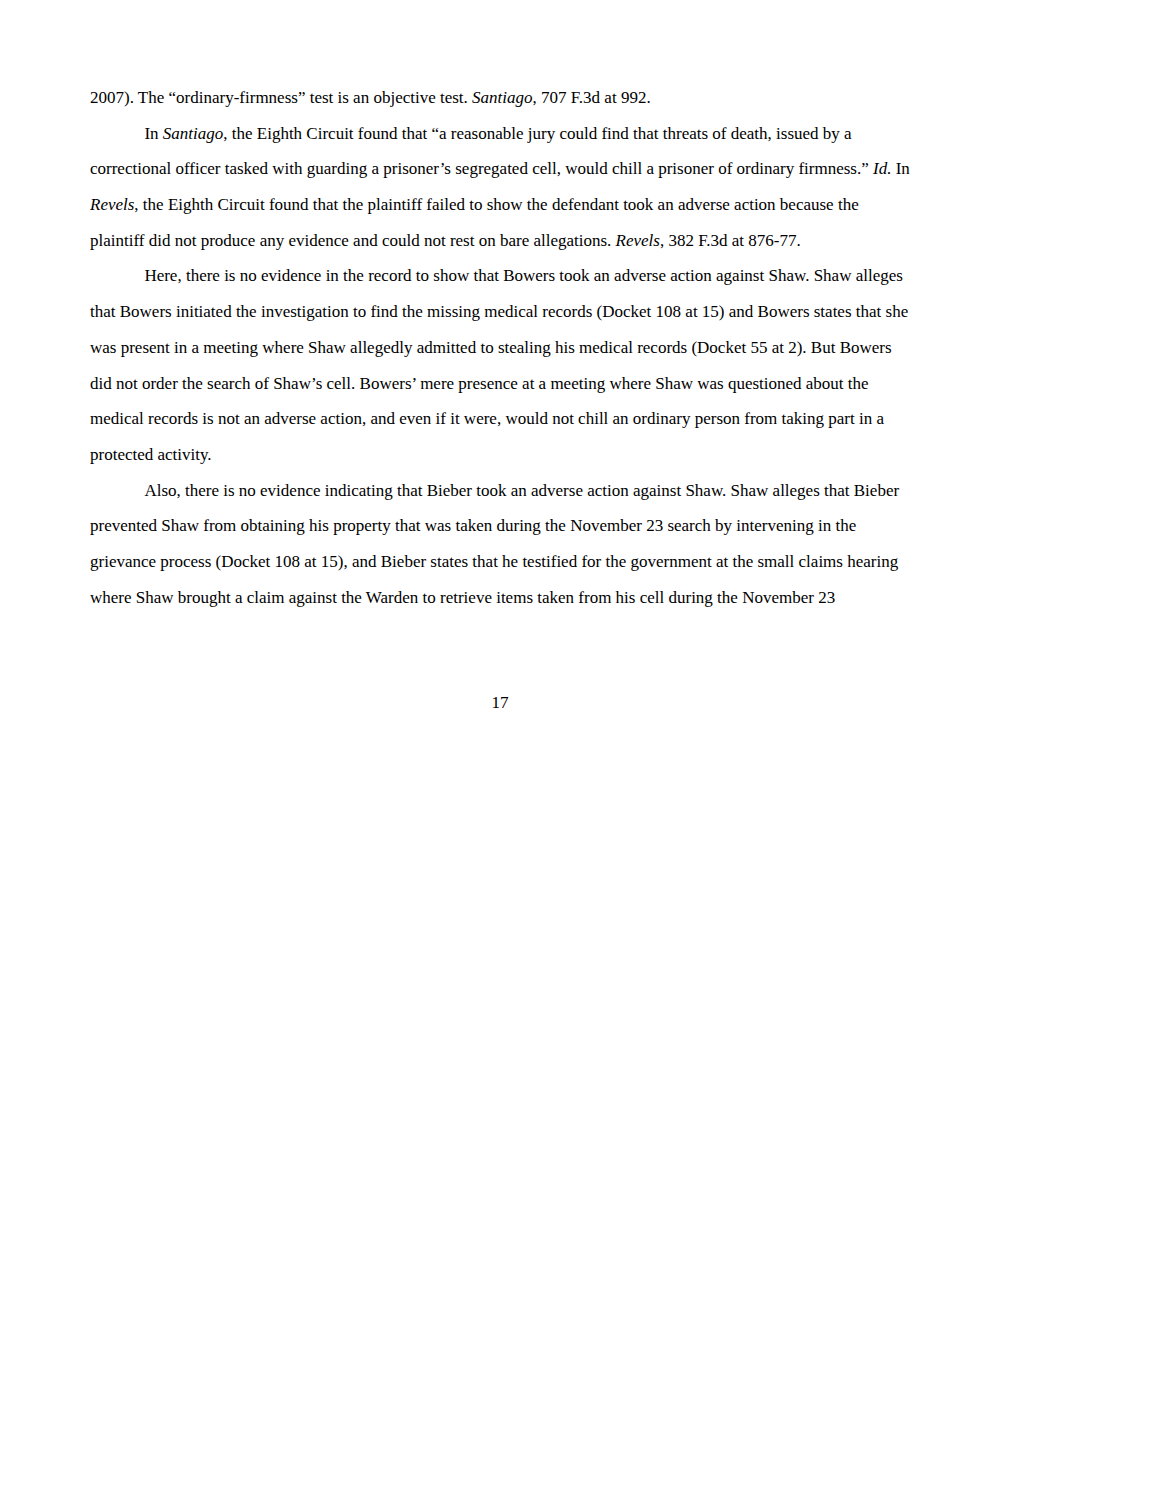2007). The “ordinary-firmness” test is an objective test. Santiago, 707 F.3d at 992.
In Santiago, the Eighth Circuit found that “a reasonable jury could find that threats of death, issued by a correctional officer tasked with guarding a prisoner’s segregated cell, would chill a prisoner of ordinary firmness.” Id. In Revels, the Eighth Circuit found that the plaintiff failed to show the defendant took an adverse action because the plaintiff did not produce any evidence and could not rest on bare allegations. Revels, 382 F.3d at 876-77.
Here, there is no evidence in the record to show that Bowers took an adverse action against Shaw. Shaw alleges that Bowers initiated the investigation to find the missing medical records (Docket 108 at 15) and Bowers states that she was present in a meeting where Shaw allegedly admitted to stealing his medical records (Docket 55 at 2). But Bowers did not order the search of Shaw’s cell. Bowers’ mere presence at a meeting where Shaw was questioned about the medical records is not an adverse action, and even if it were, would not chill an ordinary person from taking part in a protected activity.
Also, there is no evidence indicating that Bieber took an adverse action against Shaw. Shaw alleges that Bieber prevented Shaw from obtaining his property that was taken during the November 23 search by intervening in the grievance process (Docket 108 at 15), and Bieber states that he testified for the government at the small claims hearing where Shaw brought a claim against the Warden to retrieve items taken from his cell during the November 23
17